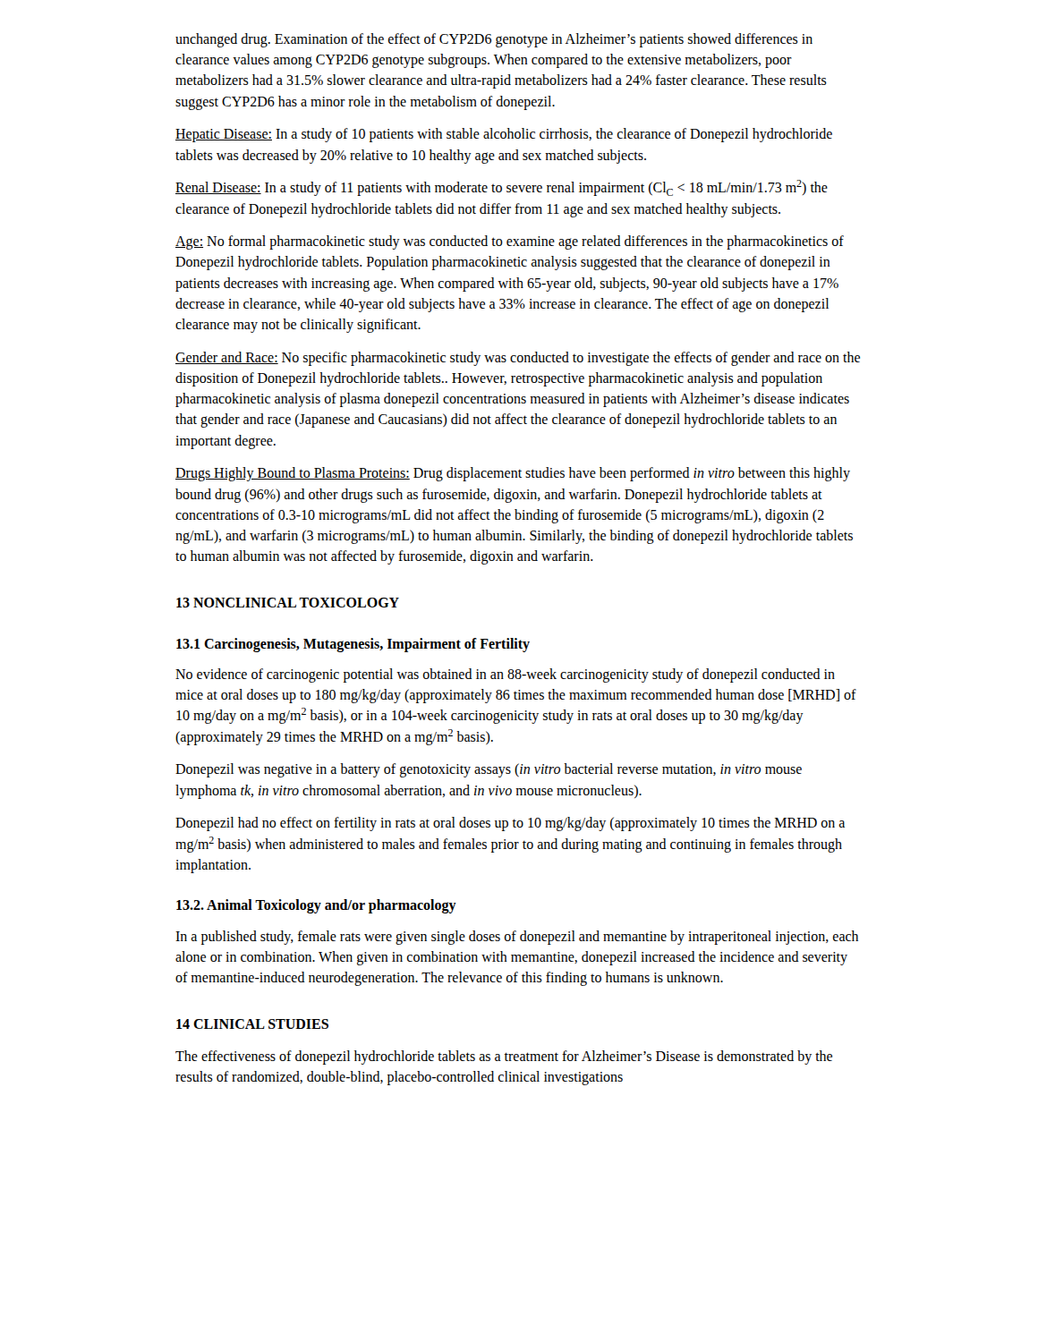unchanged drug. Examination of the effect of CYP2D6 genotype in Alzheimer’s patients showed differences in clearance values among CYP2D6 genotype subgroups. When compared to the extensive metabolizers, poor metabolizers had a 31.5% slower clearance and ultra-rapid metabolizers had a 24% faster clearance. These results suggest CYP2D6 has a minor role in the metabolism of donepezil.
Hepatic Disease: In a study of 10 patients with stable alcoholic cirrhosis, the clearance of Donepezil hydrochloride tablets was decreased by 20% relative to 10 healthy age and sex matched subjects.
Renal Disease: In a study of 11 patients with moderate to severe renal impairment (ClC < 18 mL/min/1.73 m2) the clearance of Donepezil hydrochloride tablets did not differ from 11 age and sex matched healthy subjects.
Age: No formal pharmacokinetic study was conducted to examine age related differences in the pharmacokinetics of Donepezil hydrochloride tablets. Population pharmacokinetic analysis suggested that the clearance of donepezil in patients decreases with increasing age. When compared with 65-year old, subjects, 90-year old subjects have a 17% decrease in clearance, while 40-year old subjects have a 33% increase in clearance. The effect of age on donepezil clearance may not be clinically significant.
Gender and Race: No specific pharmacokinetic study was conducted to investigate the effects of gender and race on the disposition of Donepezil hydrochloride tablets.. However, retrospective pharmacokinetic analysis and population pharmacokinetic analysis of plasma donepezil concentrations measured in patients with Alzheimer’s disease indicates that gender and race (Japanese and Caucasians) did not affect the clearance of donepezil hydrochloride tablets to an important degree.
Drugs Highly Bound to Plasma Proteins: Drug displacement studies have been performed in vitro between this highly bound drug (96%) and other drugs such as furosemide, digoxin, and warfarin. Donepezil hydrochloride tablets at concentrations of 0.3-10 micrograms/mL did not affect the binding of furosemide (5 micrograms/mL), digoxin (2 ng/mL), and warfarin (3 micrograms/mL) to human albumin. Similarly, the binding of donepezil hydrochloride tablets to human albumin was not affected by furosemide, digoxin and warfarin.
13 NONCLINICAL TOXICOLOGY
13.1 Carcinogenesis, Mutagenesis, Impairment of Fertility
No evidence of carcinogenic potential was obtained in an 88-week carcinogenicity study of donepezil conducted in mice at oral doses up to 180 mg/kg/day (approximately 86 times the maximum recommended human dose [MRHD] of 10 mg/day on a mg/m2 basis), or in a 104-week carcinogenicity study in rats at oral doses up to 30 mg/kg/day (approximately 29 times the MRHD on a mg/m2 basis).
Donepezil was negative in a battery of genotoxicity assays (in vitro bacterial reverse mutation, in vitro mouse lymphoma tk, in vitro chromosomal aberration, and in vivo mouse micronucleus).
Donepezil had no effect on fertility in rats at oral doses up to 10 mg/kg/day (approximately 10 times the MRHD on a mg/m2 basis) when administered to males and females prior to and during mating and continuing in females through implantation.
13.2. Animal Toxicology and/or pharmacology
In a published study, female rats were given single doses of donepezil and memantine by intraperitoneal injection, each alone or in combination. When given in combination with memantine, donepezil increased the incidence and severity of memantine-induced neurodegeneration. The relevance of this finding to humans is unknown.
14 CLINICAL STUDIES
The effectiveness of donepezil hydrochloride tablets as a treatment for Alzheimer’s Disease is demonstrated by the results of randomized, double-blind, placebo-controlled clinical investigations